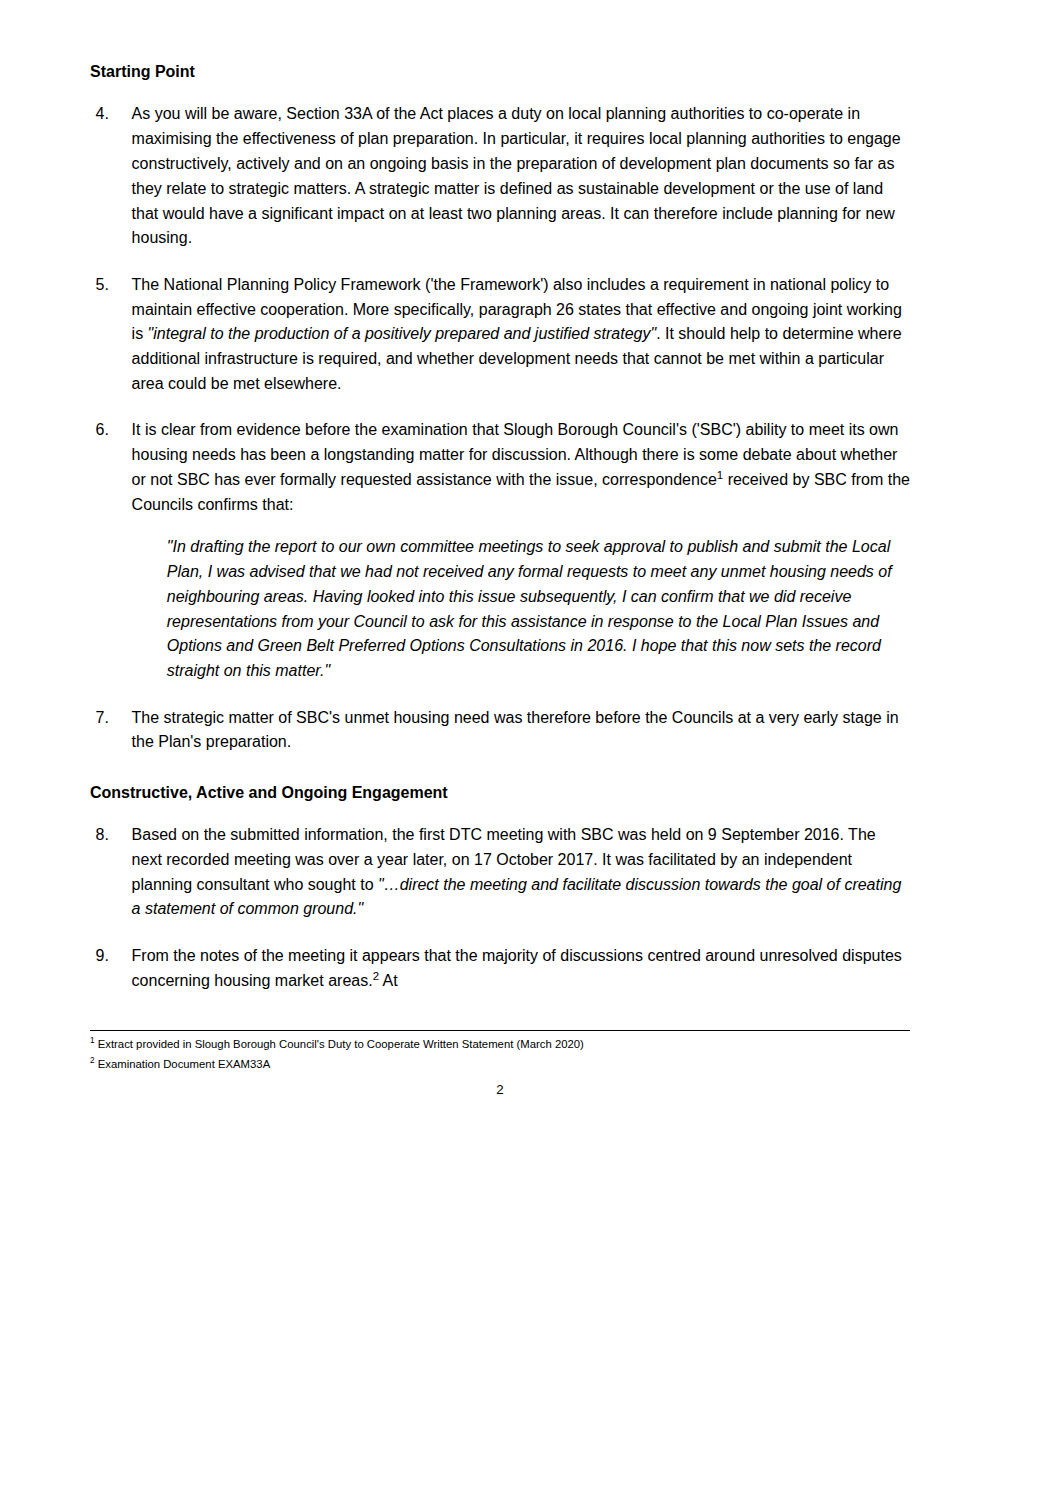Starting Point
As you will be aware, Section 33A of the Act places a duty on local planning authorities to co-operate in maximising the effectiveness of plan preparation. In particular, it requires local planning authorities to engage constructively, actively and on an ongoing basis in the preparation of development plan documents so far as they relate to strategic matters. A strategic matter is defined as sustainable development or the use of land that would have a significant impact on at least two planning areas. It can therefore include planning for new housing.
The National Planning Policy Framework ('the Framework') also includes a requirement in national policy to maintain effective cooperation. More specifically, paragraph 26 states that effective and ongoing joint working is "integral to the production of a positively prepared and justified strategy". It should help to determine where additional infrastructure is required, and whether development needs that cannot be met within a particular area could be met elsewhere.
It is clear from evidence before the examination that Slough Borough Council's ('SBC') ability to meet its own housing needs has been a longstanding matter for discussion. Although there is some debate about whether or not SBC has ever formally requested assistance with the issue, correspondence1 received by SBC from the Councils confirms that:
"In drafting the report to our own committee meetings to seek approval to publish and submit the Local Plan, I was advised that we had not received any formal requests to meet any unmet housing needs of neighbouring areas. Having looked into this issue subsequently, I can confirm that we did receive representations from your Council to ask for this assistance in response to the Local Plan Issues and Options and Green Belt Preferred Options Consultations in 2016. I hope that this now sets the record straight on this matter."
The strategic matter of SBC's unmet housing need was therefore before the Councils at a very early stage in the Plan's preparation.
Constructive, Active and Ongoing Engagement
Based on the submitted information, the first DTC meeting with SBC was held on 9 September 2016. The next recorded meeting was over a year later, on 17 October 2017. It was facilitated by an independent planning consultant who sought to "…direct the meeting and facilitate discussion towards the goal of creating a statement of common ground."
From the notes of the meeting it appears that the majority of discussions centred around unresolved disputes concerning housing market areas.2 At
1 Extract provided in Slough Borough Council's Duty to Cooperate Written Statement (March 2020)
2 Examination Document EXAM33A
2